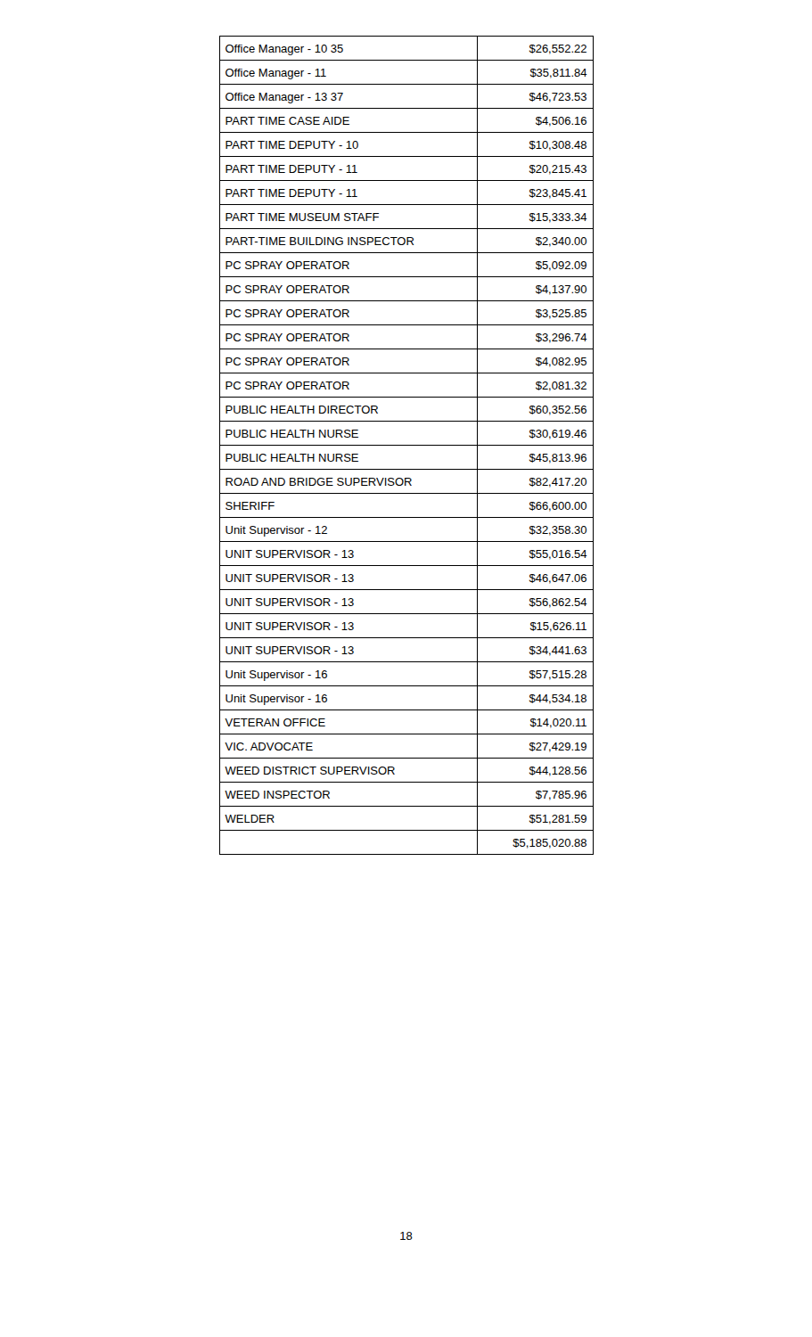| Office Manager - 10 35 | $26,552.22 |
| Office Manager - 11 | $35,811.84 |
| Office Manager - 13 37 | $46,723.53 |
| PART TIME CASE AIDE | $4,506.16 |
| PART TIME DEPUTY - 10 | $10,308.48 |
| PART TIME DEPUTY - 11 | $20,215.43 |
| PART TIME DEPUTY - 11 | $23,845.41 |
| PART TIME MUSEUM STAFF | $15,333.34 |
| PART-TIME BUILDING INSPECTOR | $2,340.00 |
| PC SPRAY OPERATOR | $5,092.09 |
| PC SPRAY OPERATOR | $4,137.90 |
| PC SPRAY OPERATOR | $3,525.85 |
| PC SPRAY OPERATOR | $3,296.74 |
| PC SPRAY OPERATOR | $4,082.95 |
| PC SPRAY OPERATOR | $2,081.32 |
| PUBLIC HEALTH DIRECTOR | $60,352.56 |
| PUBLIC HEALTH NURSE | $30,619.46 |
| PUBLIC HEALTH NURSE | $45,813.96 |
| ROAD AND BRIDGE SUPERVISOR | $82,417.20 |
| SHERIFF | $66,600.00 |
| Unit Supervisor - 12 | $32,358.30 |
| UNIT SUPERVISOR - 13 | $55,016.54 |
| UNIT SUPERVISOR - 13 | $46,647.06 |
| UNIT SUPERVISOR - 13 | $56,862.54 |
| UNIT SUPERVISOR - 13 | $15,626.11 |
| UNIT SUPERVISOR - 13 | $34,441.63 |
| Unit Supervisor - 16 | $57,515.28 |
| Unit Supervisor - 16 | $44,534.18 |
| VETERAN OFFICE | $14,020.11 |
| VIC. ADVOCATE | $27,429.19 |
| WEED DISTRICT SUPERVISOR | $44,128.56 |
| WEED INSPECTOR | $7,785.96 |
| WELDER | $51,281.59 |
| | $5,185,020.88 |
18